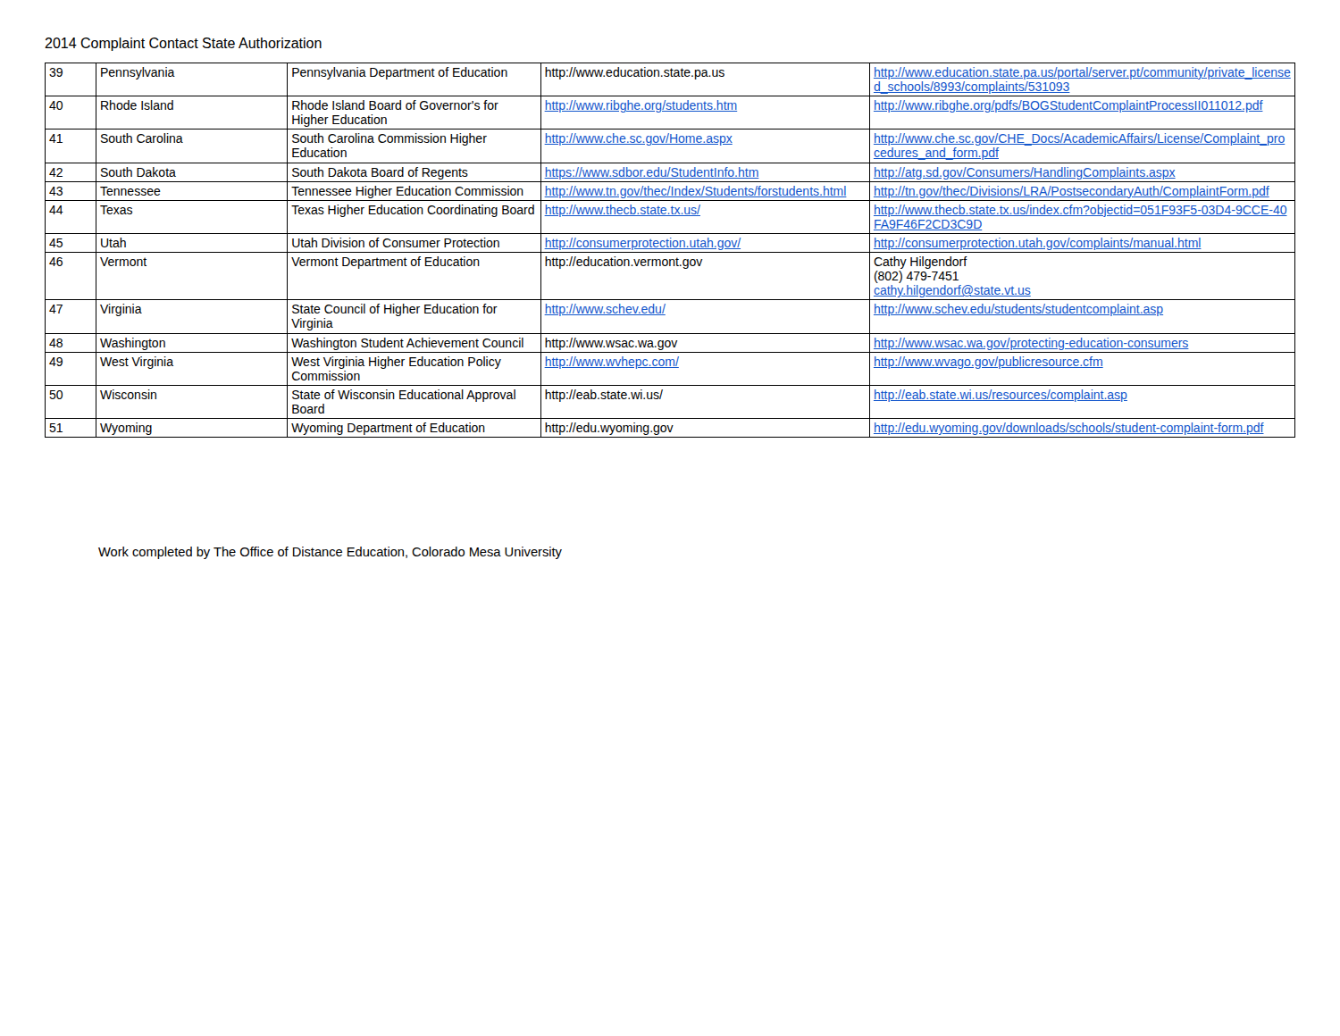2014 Complaint Contact State Authorization
| 39 | Pennsylvania | Pennsylvania Department of Education | http://www.education.state.pa.us | http://www.education.state.pa.us/portal/server.pt/community/private_licensed_schools/8993/complaints/531093 |
| 40 | Rhode Island | Rhode Island Board of Governor's for Higher Education | http://www.ribghe.org/students.htm | http://www.ribghe.org/pdfs/BOGStudentComplaintProcessII011012.pdf |
| 41 | South Carolina | South Carolina Commission Higher Education | http://www.che.sc.gov/Home.aspx | http://www.che.sc.gov/CHE_Docs/AcademicAffairs/License/Complaint_procedures_and_form.pdf |
| 42 | South Dakota | South Dakota Board of Regents | https://www.sdbor.edu/StudentInfo.htm | http://atg.sd.gov/Consumers/HandlingComplaints.aspx |
| 43 | Tennessee | Tennessee Higher Education Commission | http://www.tn.gov/thec/Index/Students/forstudents.html | http://tn.gov/thec/Divisions/LRA/PostsecondaryAuth/ComplaintForm.pdf |
| 44 | Texas | Texas Higher Education Coordinating Board | http://www.thecb.state.tx.us/ | http://www.thecb.state.tx.us/index.cfm?objectid=051F93F5-03D4-9CCE-40FA9F46F2CD3C9D |
| 45 | Utah | Utah Division of Consumer Protection | http://consumerprotection.utah.gov/ | http://consumerprotection.utah.gov/complaints/manual.html |
| 46 | Vermont | Vermont Department of Education | http://education.vermont.gov | Cathy Hilgendorf (802) 479-7451 cathy.hilgendorf@state.vt.us |
| 47 | Virginia | State Council of Higher Education for Virginia | http://www.schev.edu/ | http://www.schev.edu/students/studentcomplaint.asp |
| 48 | Washington | Washington Student Achievement Council | http://www.wsac.wa.gov | http://www.wsac.wa.gov/protecting-education-consumers |
| 49 | West Virginia | West Virginia Higher Education Policy Commission | http://www.wvhepc.com/ | http://www.wvago.gov/publicresource.cfm |
| 50 | Wisconsin | State of Wisconsin Educational Approval Board | http://eab.state.wi.us/ | http://eab.state.wi.us/resources/complaint.asp |
| 51 | Wyoming | Wyoming Department of Education | http://edu.wyoming.gov | http://edu.wyoming.gov/downloads/schools/student-complaint-form.pdf |
Work completed by The Office of Distance Education, Colorado Mesa University